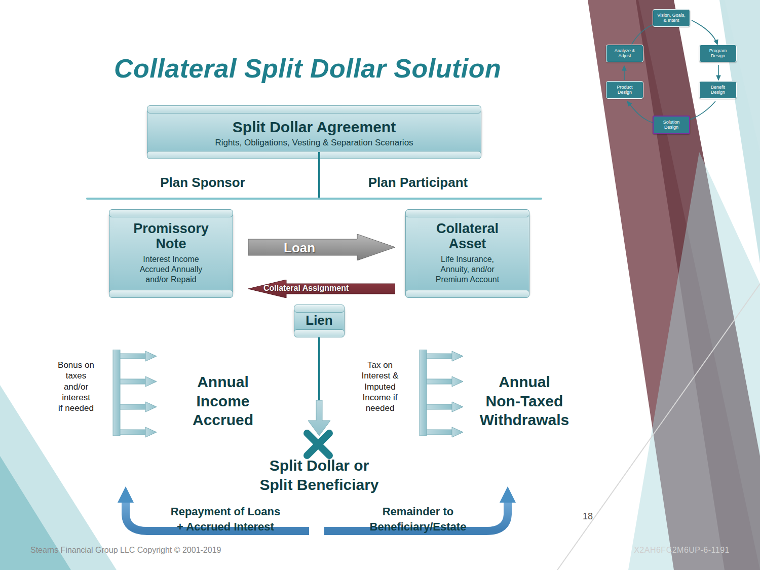Vision, Goals,
& Intent
Program
Design
Benefit
Design
Solution
Design
Product
Design
Analyze &
Adjust
Collateral Split Dollar Solution
Split Dollar Agreement
Rights, Obligations, Vesting & Separation Scenarios
Plan Sponsor
Plan Participant
Promissory
Note
Interest Income
Accrued Annually
and/or Repaid
Collateral
Asset
Life Insurance,
Annuity, and/or
Premium Account
Loan
Collateral Assignment
Lien
Bonus on
taxes
and/or
interest
if needed
Annual
Income
Accrued
Tax on
Interest &
Imputed
Income if
needed
Annual
Non-Taxed
Withdrawals
Split Dollar or
Split Beneficiary
Repayment of Loans
+ Accrued Interest
Remainder to
Beneficiary/Estate
18
Stearns Financial Group LLC Copyright © 2001-2019
X2AH6FC2M6UP-6-1191